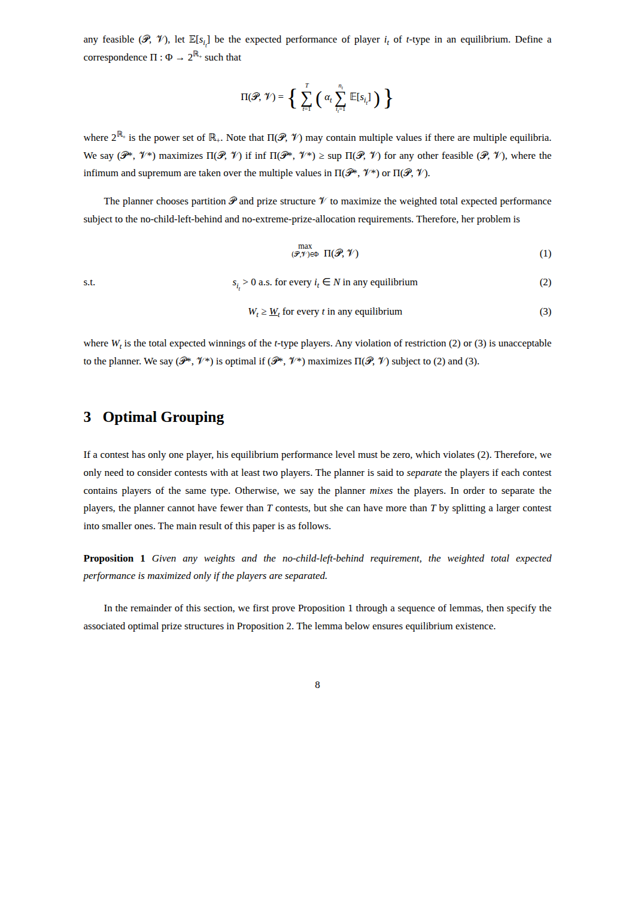any feasible (𝒫, 𝒱), let 𝔼[sit] be the expected performance of player it of t-type in an equilibrium. Define a correspondence Π : Φ → 2ℝ+ such that
Π(𝒫, 𝒱) = { T∑t=1 ( αt nt∑it=1 𝔼[sit] ) }
where 2ℝ+ is the power set of ℝ+. Note that Π(𝒫, 𝒱) may contain multiple values if there are multiple equilibria. We say (𝒫*, 𝒱*) maximizes Π(𝒫, 𝒱) if inf Π(𝒫*, 𝒱*) ≥ sup Π(𝒫, 𝒱) for any other feasible (𝒫, 𝒱), where the infimum and supremum are taken over the multiple values in Π(𝒫*, 𝒱*) or Π(𝒫, 𝒱).
The planner chooses partition 𝒫 and prize structure 𝒱 to maximize the weighted total expected performance subject to the no-child-left-behind and no-extreme-prize-allocation requirements. Therefore, her problem is
max (𝒫,𝒱)∈Φ Π(𝒫, 𝒱)
(1)
s.t.
sit > 0 a.s. for every it ∈ N in any equilibrium
(2)
Wt ≥ Wt for every t in any equilibrium
(3)
where Wt is the total expected winnings of the t-type players. Any violation of restriction (2) or (3) is unacceptable to the planner. We say (𝒫*, 𝒱*) is optimal if (𝒫*, 𝒱*) maximizes Π(𝒫, 𝒱) subject to (2) and (3).
3 Optimal Grouping
If a contest has only one player, his equilibrium performance level must be zero, which violates (2). Therefore, we only need to consider contests with at least two players. The planner is said to separate the players if each contest contains players of the same type. Otherwise, we say the planner mixes the players. In order to separate the players, the planner cannot have fewer than T contests, but she can have more than T by splitting a larger contest into smaller ones. The main result of this paper is as follows.
Proposition 1 Given any weights and the no-child-left-behind requirement, the weighted total expected performance is maximized only if the players are separated.
In the remainder of this section, we first prove Proposition 1 through a sequence of lemmas, then specify the associated optimal prize structures in Proposition 2. The lemma below ensures equilibrium existence.
8